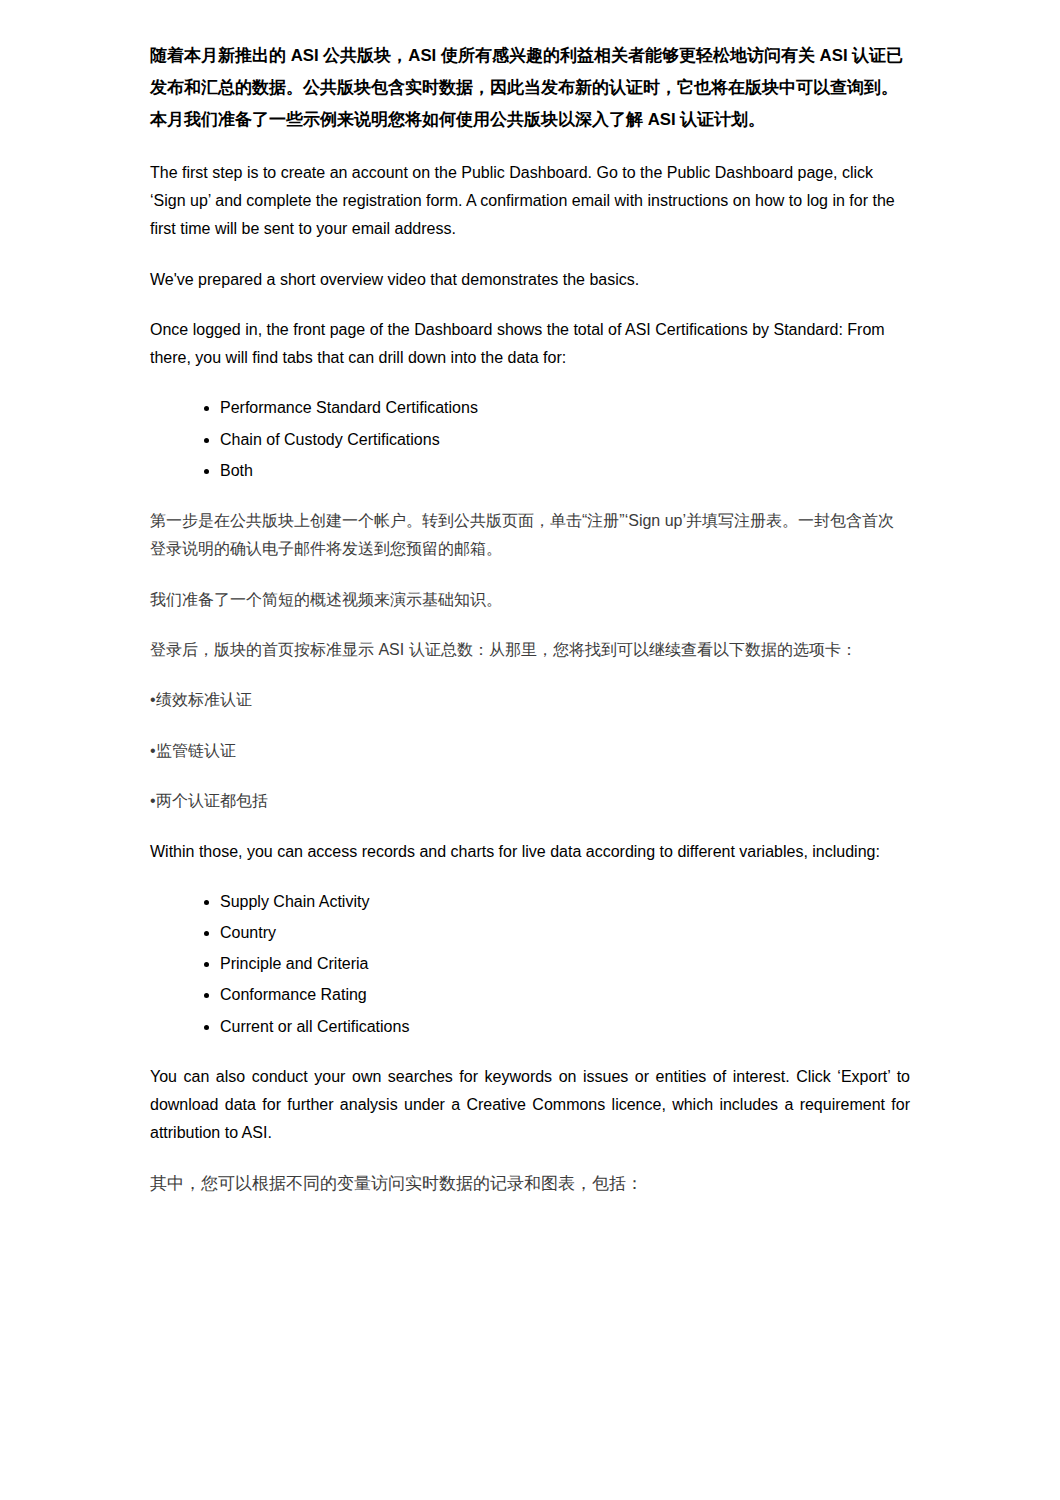随着本月新推出的 ASI 公共版块，ASI 使所有感兴趣的利益相关者能够更轻松地访问有关 ASI 认证已发布和汇总的数据。公共版块包含实时数据，因此当发布新的认证时，它也将在版块中可以查询到。本月我们准备了一些示例来说明您将如何使用公共版块以深入了解 ASI 认证计划。
The first step is to create an account on the Public Dashboard. Go to the Public Dashboard page, click ‘Sign up’ and complete the registration form. A confirmation email with instructions on how to log in for the first time will be sent to your email address.
We've prepared a short overview video that demonstrates the basics.
Once logged in, the front page of the Dashboard shows the total of ASI Certifications by Standard: From there, you will find tabs that can drill down into the data for:
Performance Standard Certifications
Chain of Custody Certifications
Both
第一步是在公共版块上创建一个帐户。转到公共版页面，单击“注册”‘Sign up’并填写注册表。一封包含首次登录说明的确认电子邮件将发送到您预留的邮箱。
我们准备了一个简短的概述视频来演示基础知识。
登录后，版块的首页按标准显示 ASI 认证总数：从那里，您将找到可以继续查看以下数据的选项卡：
•绩效标准认证
•监管链认证
•两个认证都包括
Within those, you can access records and charts for live data according to different variables, including:
Supply Chain Activity
Country
Principle and Criteria
Conformance Rating
Current or all Certifications
You can also conduct your own searches for keywords on issues or entities of interest. Click ‘Export’ to download data for further analysis under a Creative Commons licence, which includes a requirement for attribution to ASI.
其中，您可以根据不同的变量访问实时数据的记录和图表，包括：